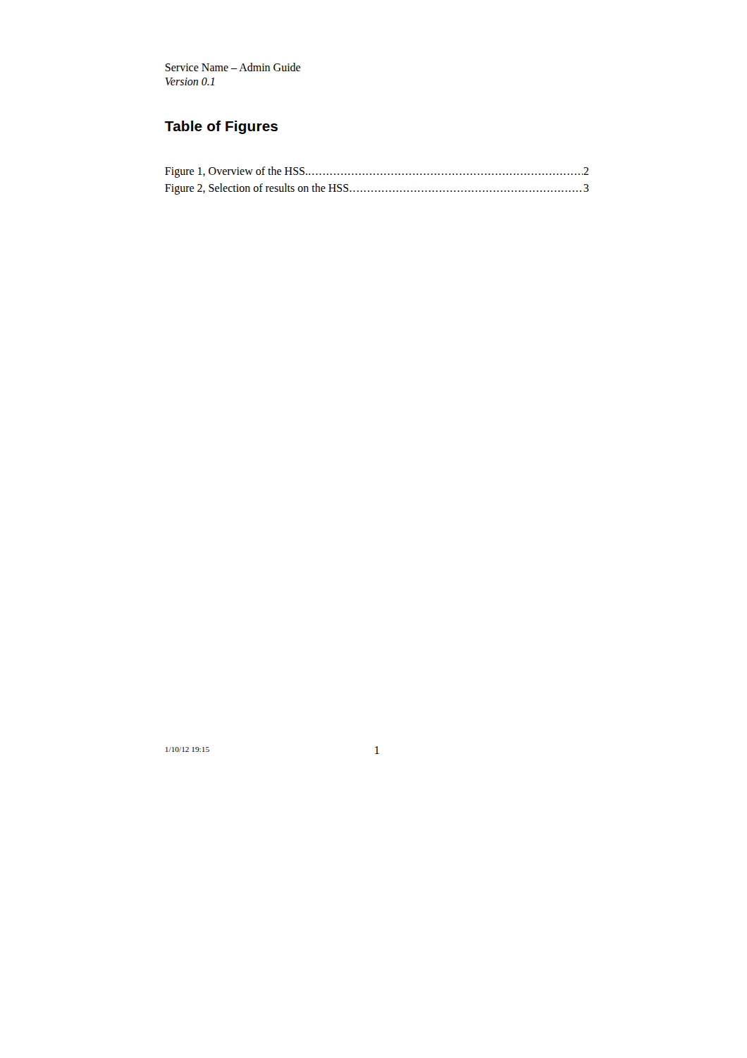Service Name – Admin Guide
Version 0.1
Table of Figures
Figure 1, Overview of the HSS. .............................................................................................. 2
Figure 2, Selection of results on the HSS .............................................................................. 3
1/10/12 19:15 1